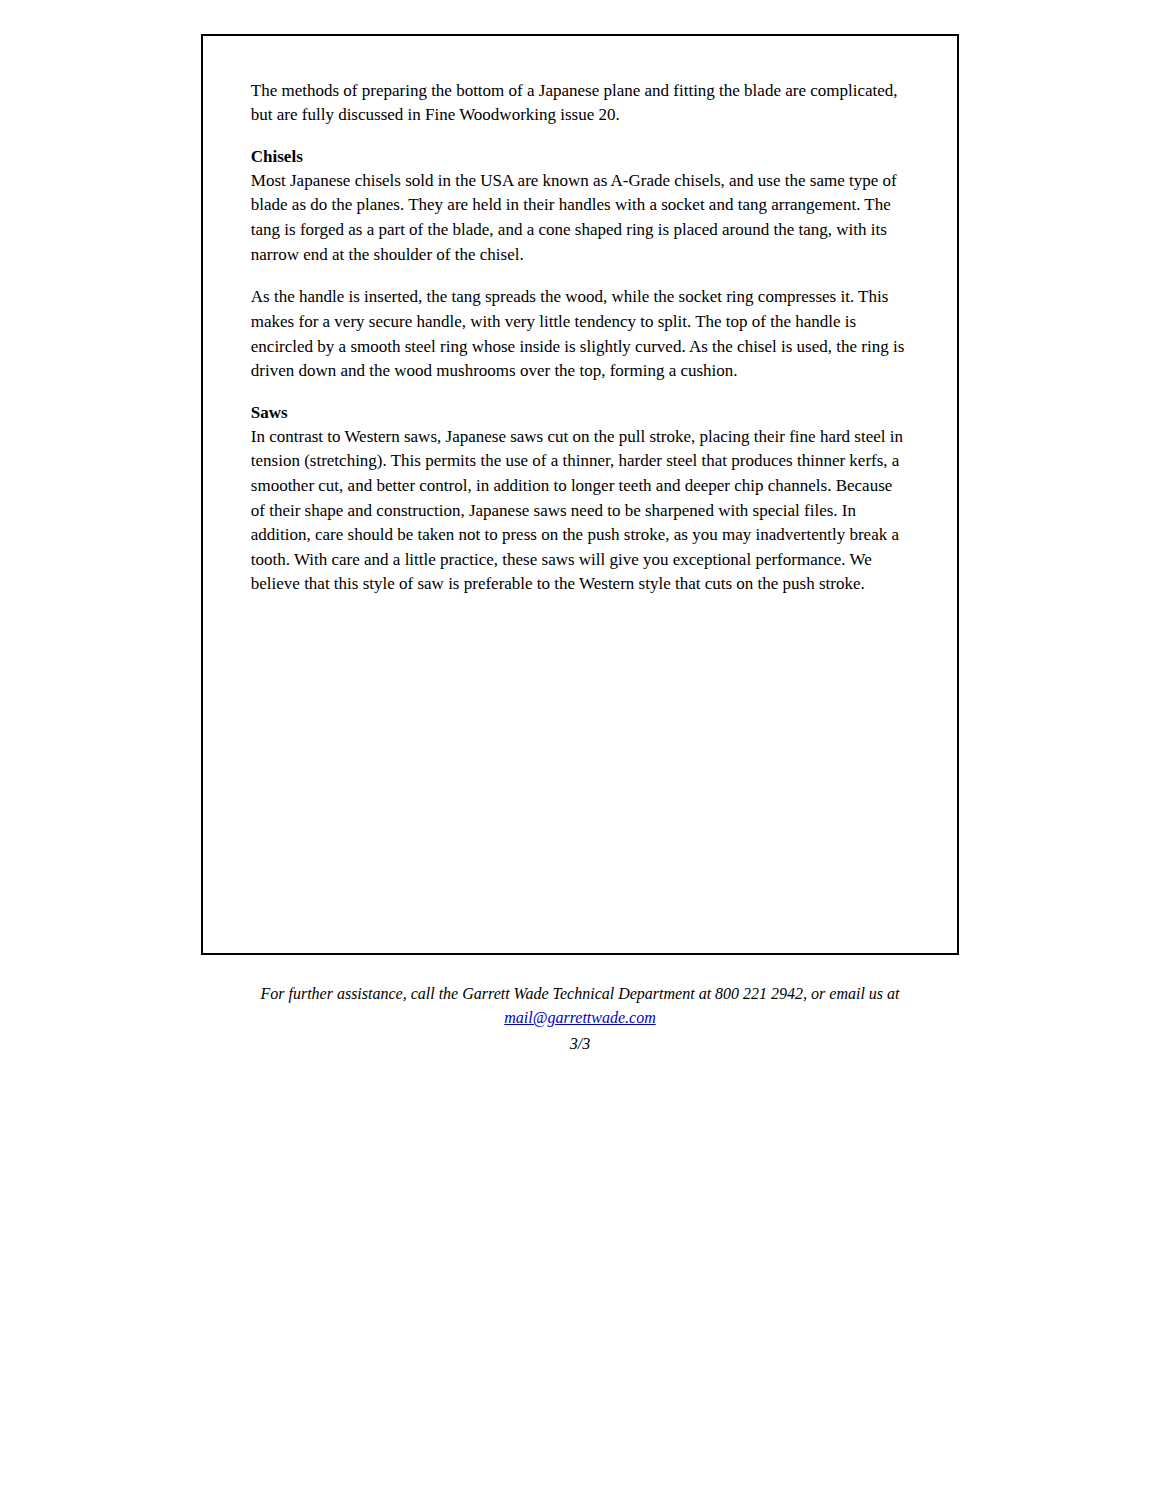The methods of preparing the bottom of a Japanese plane and fitting the blade are complicated, but are fully discussed in Fine Woodworking issue 20.
Chisels
Most Japanese chisels sold in the USA are known as A-Grade chisels, and use the same type of blade as do the planes. They are held in their handles with a socket and tang arrangement. The tang is forged as a part of the blade, and a cone shaped ring is placed around the tang, with its narrow end at the shoulder of the chisel.
As the handle is inserted, the tang spreads the wood, while the socket ring compresses it. This makes for a very secure handle, with very little tendency to split. The top of the handle is encircled by a smooth steel ring whose inside is slightly curved. As the chisel is used, the ring is driven down and the wood mushrooms over the top, forming a cushion.
Saws
In contrast to Western saws, Japanese saws cut on the pull stroke, placing their fine hard steel in tension (stretching). This permits the use of a thinner, harder steel that produces thinner kerfs, a smoother cut, and better control, in addition to longer teeth and deeper chip channels. Because of their shape and construction, Japanese saws need to be sharpened with special files. In addition, care should be taken not to press on the push stroke, as you may inadvertently break a tooth. With care and a little practice, these saws will give you exceptional performance. We believe that this style of saw is preferable to the Western style that cuts on the push stroke.
For further assistance, call the Garrett Wade Technical Department at 800 221 2942, or email us at
mail@garrettwade.com
3/3